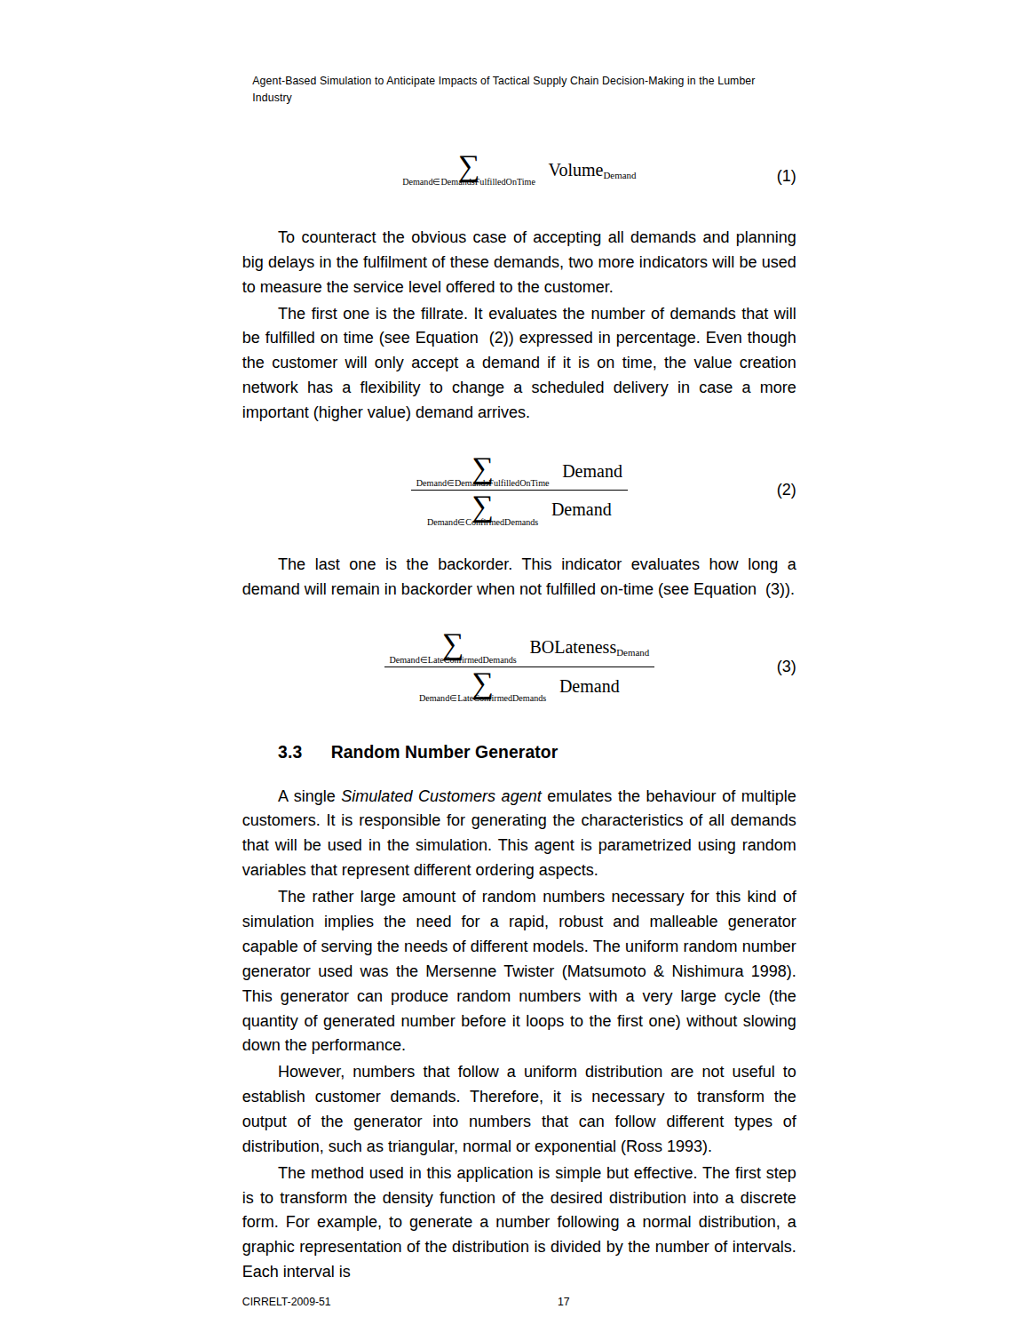Agent-Based Simulation to Anticipate Impacts of Tactical Supply Chain Decision-Making in the Lumber Industry
∑ Demand∈DemandsFulfilledOnTime VolumeDemand
(1)
To counteract the obvious case of accepting all demands and planning big delays in the fulfilment of these demands, two more indicators will be used to measure the service level offered to the customer.
The first one is the fillrate. It evaluates the number of demands that will be fulfilled on time (see Equation (2)) expressed in percentage. Even though the customer will only accept a demand if it is on time, the value creation network has a flexibility to change a scheduled delivery in case a more important (higher value) demand arrives.
∑ Demand∈DemandsFulfilledOnTime Demand ∑ Demand∈ConfirmedDemands Demand
(2)
The last one is the backorder. This indicator evaluates how long a demand will remain in backorder when not fulfilled on-time (see Equation (3)).
∑ Demand∈LateConfirmedDemands BOLatenessDemand ∑ Demand∈LateConfirmedDemands Demand
(3)
3.3 Random Number Generator
A single Simulated Customers agent emulates the behaviour of multiple customers. It is responsible for generating the characteristics of all demands that will be used in the simulation. This agent is parametrized using random variables that represent different ordering aspects.
The rather large amount of random numbers necessary for this kind of simulation implies the need for a rapid, robust and malleable generator capable of serving the needs of different models. The uniform random number generator used was the Mersenne Twister (Matsumoto & Nishimura 1998). This generator can produce random numbers with a very large cycle (the quantity of generated number before it loops to the first one) without slowing down the performance.
However, numbers that follow a uniform distribution are not useful to establish customer demands. Therefore, it is necessary to transform the output of the generator into numbers that can follow different types of distribution, such as triangular, normal or exponential (Ross 1993).
The method used in this application is simple but effective. The first step is to transform the density function of the desired distribution into a discrete form. For example, to generate a number following a normal distribution, a graphic representation of the distribution is divided by the number of intervals. Each interval is
CIRRELT-2009-51
17